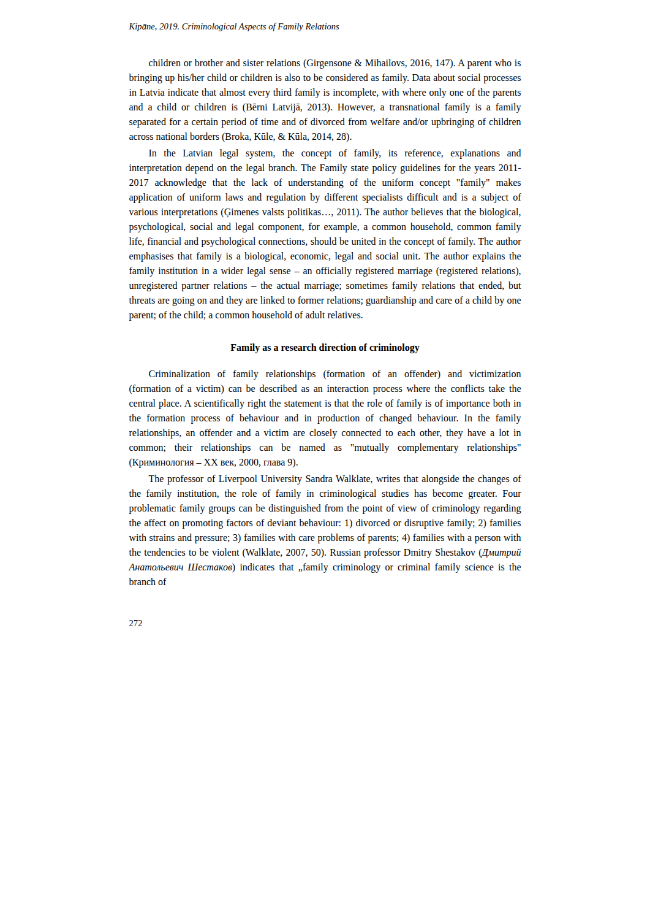Kipāne, 2019. Criminological Aspects of Family Relations
children or brother and sister relations (Girgensone & Mihailovs, 2016, 147). A parent who is bringing up his/her child or children is also to be considered as family. Data about social processes in Latvia indicate that almost every third family is incomplete, with where only one of the parents and a child or children is (Bērni Latvijā, 2013). However, a transnational family is a family separated for a certain period of time and of divorced from welfare and/or upbringing of children across national borders (Broka, Kūle, & Kūla, 2014, 28).
In the Latvian legal system, the concept of family, its reference, explanations and interpretation depend on the legal branch. The Family state policy guidelines for the years 2011-2017 acknowledge that the lack of understanding of the uniform concept "family" makes application of uniform laws and regulation by different specialists difficult and is a subject of various interpretations (Ģimenes valsts politikas…, 2011). The author believes that the biological, psychological, social and legal component, for example, a common household, common family life, financial and psychological connections, should be united in the concept of family. The author emphasises that family is a biological, economic, legal and social unit. The author explains the family institution in a wider legal sense – an officially registered marriage (registered relations), unregistered partner relations – the actual marriage; sometimes family relations that ended, but threats are going on and they are linked to former relations; guardianship and care of a child by one parent; of the child; a common household of adult relatives.
Family as a research direction of criminology
Criminalization of family relationships (formation of an offender) and victimization (formation of a victim) can be described as an interaction process where the conflicts take the central place. A scientifically right the statement is that the role of family is of importance both in the formation process of behaviour and in production of changed behaviour. In the family relationships, an offender and a victim are closely connected to each other, they have a lot in common; their relationships can be named as "mutually complementary relationships" (Криминология – XX век, 2000, глава 9).
The professor of Liverpool University Sandra Walklate, writes that alongside the changes of the family institution, the role of family in criminological studies has become greater. Four problematic family groups can be distinguished from the point of view of criminology regarding the affect on promoting factors of deviant behaviour: 1) divorced or disruptive family; 2) families with strains and pressure; 3) families with care problems of parents; 4) families with a person with the tendencies to be violent (Walklate, 2007, 50). Russian professor Dmitry Shestakov (Дмитрий Анатольевич Шестаков) indicates that „family criminology or criminal family science is the branch of
272